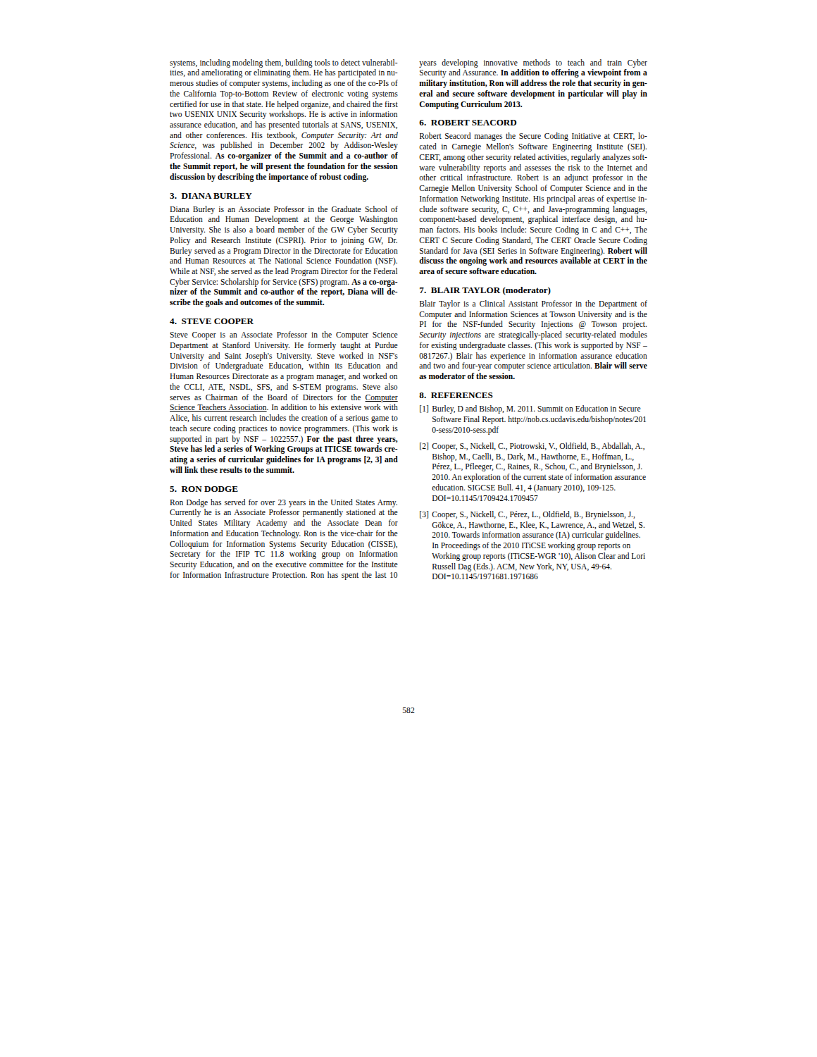systems, including modeling them, building tools to detect vulnerabilities, and ameliorating or eliminating them. He has participated in numerous studies of computer systems, including as one of the co-PIs of the California Top-to-Bottom Review of electronic voting systems certified for use in that state. He helped organize, and chaired the first two USENIX UNIX Security workshops. He is active in information assurance education, and has presented tutorials at SANS, USENIX, and other conferences. His textbook, Computer Security: Art and Science, was published in December 2002 by Addison-Wesley Professional. As co-organizer of the Summit and a co-author of the Summit report, he will present the foundation for the session discussion by describing the importance of robust coding.
3. DIANA BURLEY
Diana Burley is an Associate Professor in the Graduate School of Education and Human Development at the George Washington University. She is also a board member of the GW Cyber Security Policy and Research Institute (CSPRI). Prior to joining GW, Dr. Burley served as a Program Director in the Directorate for Education and Human Resources at The National Science Foundation (NSF). While at NSF, she served as the lead Program Director for the Federal Cyber Service: Scholarship for Service (SFS) program. As a co-organizer of the Summit and co-author of the report, Diana will describe the goals and outcomes of the summit.
4. STEVE COOPER
Steve Cooper is an Associate Professor in the Computer Science Department at Stanford University. He formerly taught at Purdue University and Saint Joseph's University. Steve worked in NSF's Division of Undergraduate Education, within its Education and Human Resources Directorate as a program manager, and worked on the CCLI, ATE, NSDL, SFS, and S-STEM programs. Steve also serves as Chairman of the Board of Directors for the Computer Science Teachers Association. In addition to his extensive work with Alice, his current research includes the creation of a serious game to teach secure coding practices to novice programmers. (This work is supported in part by NSF – 1022557.) For the past three years, Steve has led a series of Working Groups at ITICSE towards creating a series of curricular guidelines for IA programs [2, 3] and will link these results to the summit.
5. RON DODGE
Ron Dodge has served for over 23 years in the United States Army. Currently he is an Associate Professor permanently stationed at the United States Military Academy and the Associate Dean for Information and Education Technology. Ron is the vice-chair for the Colloquium for Information Systems Security Education (CISSE), Secretary for the IFIP TC 11.8 working group on Information Security Education, and on the executive committee for the Institute for Information Infrastructure Protection. Ron has spent the last 10 years developing innovative methods to teach and train Cyber Security and Assurance. In addition to offering a viewpoint from a military institution, Ron will address the role that security in general and secure software development in particular will play in Computing Curriculum 2013.
6. ROBERT SEACORD
Robert Seacord manages the Secure Coding Initiative at CERT, located in Carnegie Mellon's Software Engineering Institute (SEI). CERT, among other security related activities, regularly analyzes software vulnerability reports and assesses the risk to the Internet and other critical infrastructure. Robert is an adjunct professor in the Carnegie Mellon University School of Computer Science and in the Information Networking Institute. His principal areas of expertise include software security, C, C++, and Java-programming languages, component-based development, graphical interface design, and human factors. His books include: Secure Coding in C and C++, The CERT C Secure Coding Standard, The CERT Oracle Secure Coding Standard for Java (SEI Series in Software Engineering). Robert will discuss the ongoing work and resources available at CERT in the area of secure software education.
7. BLAIR TAYLOR (moderator)
Blair Taylor is a Clinical Assistant Professor in the Department of Computer and Information Sciences at Towson University and is the PI for the NSF-funded Security Injections @ Towson project. Security injections are strategically-placed security-related modules for existing undergraduate classes. (This work is supported by NSF – 0817267.) Blair has experience in information assurance education and two and four-year computer science articulation. Blair will serve as moderator of the session.
8. REFERENCES
Burley, D and Bishop, M. 2011. Summit on Education in Secure Software Final Report. http://nob.cs.ucdavis.edu/bishop/notes/2010-sess/2010-sess.pdf
Cooper, S., Nickell, C., Piotrowski, V., Oldfield, B., Abdallah, A., Bishop, M., Caelli, B., Dark, M., Hawthorne, E., Hoffman, L., Pérez, L., Pfleeger, C., Raines, R., Schou, C., and Brynielsson, J. 2010. An exploration of the current state of information assurance education. SIGCSE Bull. 41, 4 (January 2010), 109-125. DOI=10.1145/1709424.1709457
Cooper, S., Nickell, C., Pérez, L., Oldfield, B., Brynielsson, J., Gökce, A., Hawthorne, E., Klee, K., Lawrence, A., and Wetzel, S. 2010. Towards information assurance (IA) curricular guidelines. In Proceedings of the 2010 ITiCSE working group reports on Working group reports (ITiCSE-WGR '10), Alison Clear and Lori Russell Dag (Eds.). ACM, New York, NY, USA, 49-64. DOI=10.1145/1971681.1971686
582